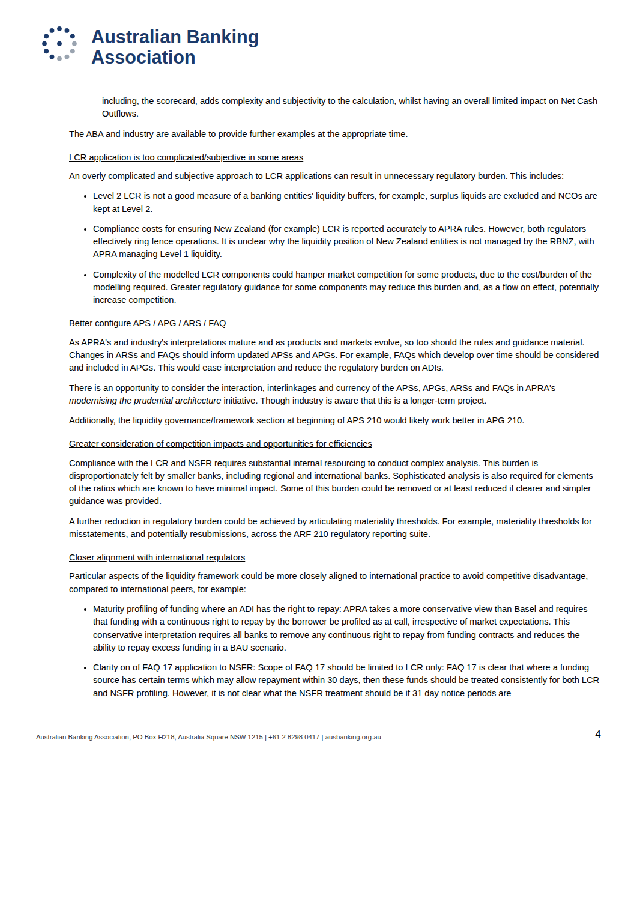Australian Banking
Association
including, the scorecard, adds complexity and subjectivity to the calculation, whilst having an overall limited impact on Net Cash Outflows.
The ABA and industry are available to provide further examples at the appropriate time.
LCR application is too complicated/subjective in some areas
An overly complicated and subjective approach to LCR applications can result in unnecessary regulatory burden. This includes:
Level 2 LCR is not a good measure of a banking entities' liquidity buffers, for example, surplus liquids are excluded and NCOs are kept at Level 2.
Compliance costs for ensuring New Zealand (for example) LCR is reported accurately to APRA rules. However, both regulators effectively ring fence operations. It is unclear why the liquidity position of New Zealand entities is not managed by the RBNZ, with APRA managing Level 1 liquidity.
Complexity of the modelled LCR components could hamper market competition for some products, due to the cost/burden of the modelling required. Greater regulatory guidance for some components may reduce this burden and, as a flow on effect, potentially increase competition.
Better configure APS / APG / ARS / FAQ
As APRA's and industry's interpretations mature and as products and markets evolve, so too should the rules and guidance material. Changes in ARSs and FAQs should inform updated APSs and APGs. For example, FAQs which develop over time should be considered and included in APGs. This would ease interpretation and reduce the regulatory burden on ADIs.
There is an opportunity to consider the interaction, interlinkages and currency of the APSs, APGs, ARSs and FAQs in APRA's modernising the prudential architecture initiative. Though industry is aware that this is a longer-term project.
Additionally, the liquidity governance/framework section at beginning of APS 210 would likely work better in APG 210.
Greater consideration of competition impacts and opportunities for efficiencies
Compliance with the LCR and NSFR requires substantial internal resourcing to conduct complex analysis. This burden is disproportionately felt by smaller banks, including regional and international banks. Sophisticated analysis is also required for elements of the ratios which are known to have minimal impact. Some of this burden could be removed or at least reduced if clearer and simpler guidance was provided.
A further reduction in regulatory burden could be achieved by articulating materiality thresholds. For example, materiality thresholds for misstatements, and potentially resubmissions, across the ARF 210 regulatory reporting suite.
Closer alignment with international regulators
Particular aspects of the liquidity framework could be more closely aligned to international practice to avoid competitive disadvantage, compared to international peers, for example:
Maturity profiling of funding where an ADI has the right to repay: APRA takes a more conservative view than Basel and requires that funding with a continuous right to repay by the borrower be profiled as at call, irrespective of market expectations. This conservative interpretation requires all banks to remove any continuous right to repay from funding contracts and reduces the ability to repay excess funding in a BAU scenario.
Clarity on of FAQ 17 application to NSFR: Scope of FAQ 17 should be limited to LCR only: FAQ 17 is clear that where a funding source has certain terms which may allow repayment within 30 days, then these funds should be treated consistently for both LCR and NSFR profiling. However, it is not clear what the NSFR treatment should be if 31 day notice periods are
Australian Banking Association, PO Box H218, Australia Square NSW 1215 | +61 2 8298 0417 | ausbanking.org.au 4